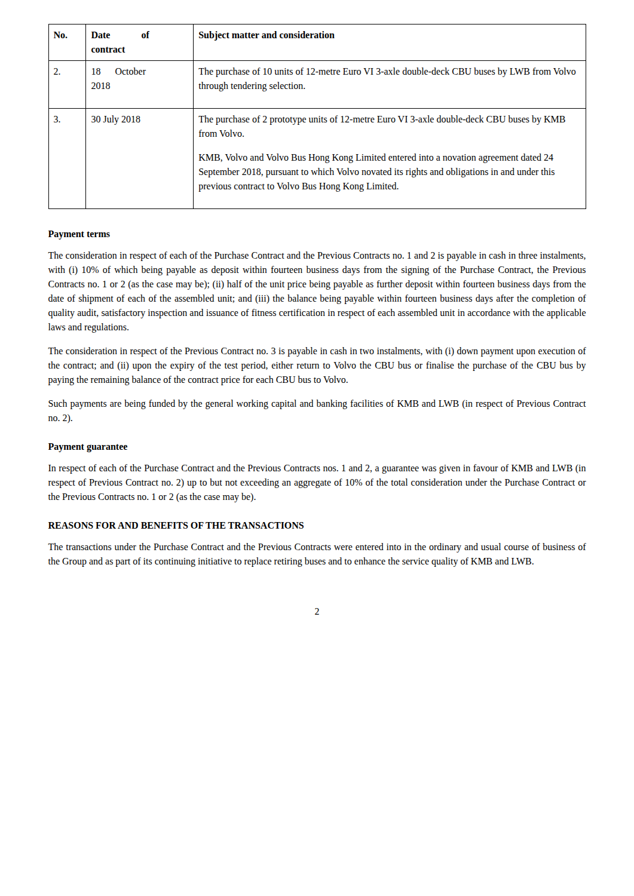| No. | Date of contract | Subject matter and consideration |
| --- | --- | --- |
| 2. | 18 October 2018 | The purchase of 10 units of 12-metre Euro VI 3-axle double-deck CBU buses by LWB from Volvo through tendering selection. |
| 3. | 30 July 2018 | The purchase of 2 prototype units of 12-metre Euro VI 3-axle double-deck CBU buses by KMB from Volvo. KMB, Volvo and Volvo Bus Hong Kong Limited entered into a novation agreement dated 24 September 2018, pursuant to which Volvo novated its rights and obligations in and under this previous contract to Volvo Bus Hong Kong Limited. |
Payment terms
The consideration in respect of each of the Purchase Contract and the Previous Contracts no. 1 and 2 is payable in cash in three instalments, with (i) 10% of which being payable as deposit within fourteen business days from the signing of the Purchase Contract, the Previous Contracts no. 1 or 2 (as the case may be); (ii) half of the unit price being payable as further deposit within fourteen business days from the date of shipment of each of the assembled unit; and (iii) the balance being payable within fourteen business days after the completion of quality audit, satisfactory inspection and issuance of fitness certification in respect of each assembled unit in accordance with the applicable laws and regulations.
The consideration in respect of the Previous Contract no. 3 is payable in cash in two instalments, with (i) down payment upon execution of the contract; and (ii) upon the expiry of the test period, either return to Volvo the CBU bus or finalise the purchase of the CBU bus by paying the remaining balance of the contract price for each CBU bus to Volvo.
Such payments are being funded by the general working capital and banking facilities of KMB and LWB (in respect of Previous Contract no. 2).
Payment guarantee
In respect of each of the Purchase Contract and the Previous Contracts nos. 1 and 2, a guarantee was given in favour of KMB and LWB (in respect of Previous Contract no. 2) up to but not exceeding an aggregate of 10% of the total consideration under the Purchase Contract or the Previous Contracts no. 1 or 2 (as the case may be).
REASONS FOR AND BENEFITS OF THE TRANSACTIONS
The transactions under the Purchase Contract and the Previous Contracts were entered into in the ordinary and usual course of business of the Group and as part of its continuing initiative to replace retiring buses and to enhance the service quality of KMB and LWB.
2